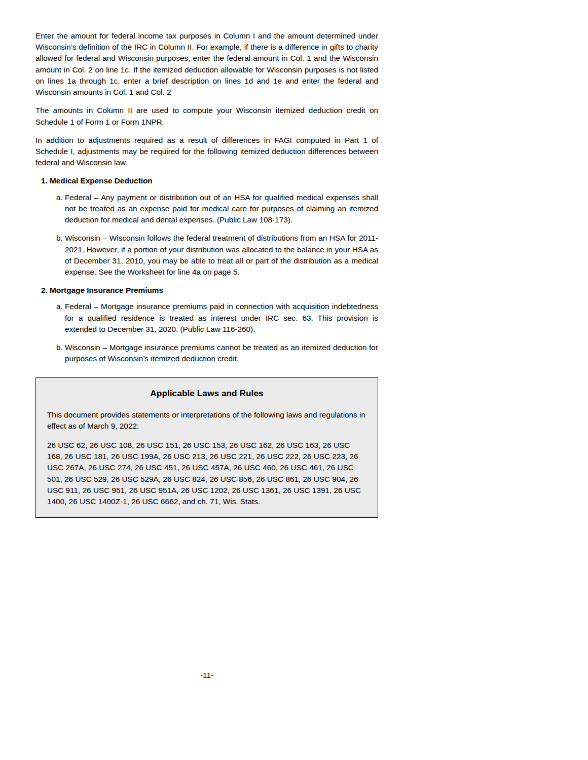Enter the amount for federal income tax purposes in Column I and the amount determined under Wisconsin’s definition of the IRC in Column II. For example, if there is a difference in gifts to charity allowed for federal and Wisconsin purposes, enter the federal amount in Col. 1 and the Wisconsin amount in Col. 2 on line 1c. If the itemized deduction allowable for Wisconsin purposes is not listed on lines 1a through 1c, enter a brief description on lines 1d and 1e and enter the federal and Wisconsin amounts in Col. 1 and Col. 2
The amounts in Column II are used to compute your Wisconsin itemized deduction credit on Schedule 1 of Form 1 or Form 1NPR.
In addition to adjustments required as a result of differences in FAGI computed in Part 1 of Schedule I, adjustments may be required for the following itemized deduction differences between federal and Wisconsin law.
Medical Expense Deduction
Federal – Any payment or distribution out of an HSA for qualified medical expenses shall not be treated as an expense paid for medical care for purposes of claiming an itemized deduction for medical and dental expenses. (Public Law 108-173).
Wisconsin – Wisconsin follows the federal treatment of distributions from an HSA for 2011-2021. However, if a portion of your distribution was allocated to the balance in your HSA as of December 31, 2010, you may be able to treat all or part of the distribution as a medical expense. See the Worksheet for line 4a on page 5.
Mortgage Insurance Premiums
Federal – Mortgage insurance premiums paid in connection with acquisition indebtedness for a qualified residence is treated as interest under IRC sec. 63. This provision is extended to December 31, 2020. (Public Law 116-260).
Wisconsin – Mortgage insurance premiums cannot be treated as an itemized deduction for purposes of Wisconsin’s itemized deduction credit.
Applicable Laws and Rules
This document provides statements or interpretations of the following laws and regulations in effect as of March 9, 2022:
26 USC 62, 26 USC 108, 26 USC 151, 26 USC 153, 26 USC 162, 26 USC 163, 26 USC 168, 26 USC 181, 26 USC 199A, 26 USC 213, 26 USC 221, 26 USC 222, 26 USC 223, 26 USC 267A, 26 USC 274, 26 USC 451, 26 USC 457A, 26 USC 460, 26 USC 461, 26 USC 501, 26 USC 529, 26 USC 529A, 26 USC 824, 26 USC 856, 26 USC 861, 26 USC 904, 26 USC 911, 26 USC 951, 26 USC 951A, 26 USC 1202, 26 USC 1361, 26 USC 1391, 26 USC 1400, 26 USC 1400Z-1, 26 USC 6662, and ch. 71, Wis. Stats.
-11-